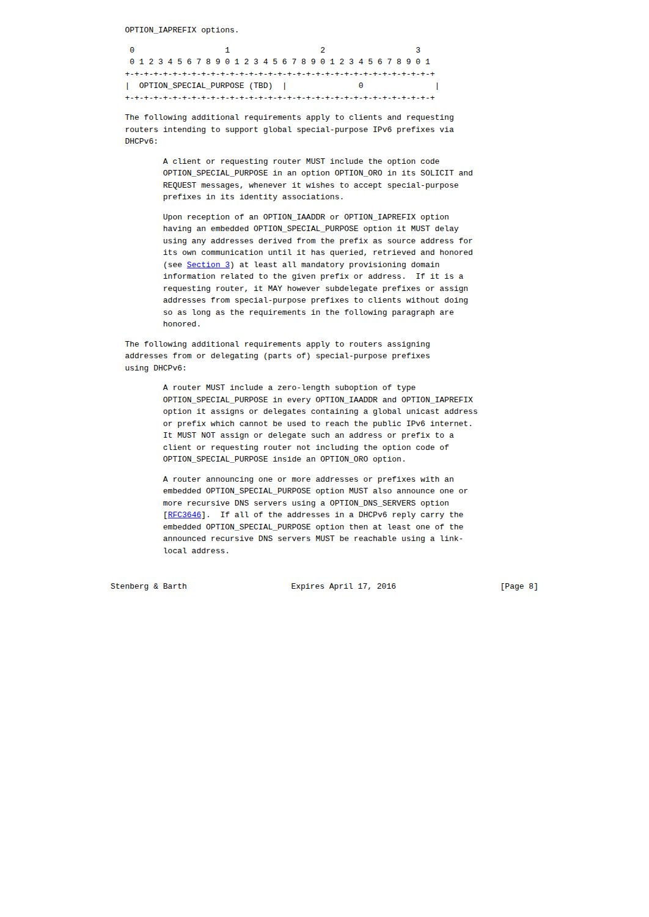OPTION_IAPREFIX options.
    0                   1                   2                   3
    0 1 2 3 4 5 6 7 8 9 0 1 2 3 4 5 6 7 8 9 0 1 2 3 4 5 6 7 8 9 0 1
   +-+-+-+-+-+-+-+-+-+-+-+-+-+-+-+-+-+-+-+-+-+-+-+-+-+-+-+-+-+-+-+-+
   |  OPTION_SPECIAL_PURPOSE (TBD)  |               0               |
   +-+-+-+-+-+-+-+-+-+-+-+-+-+-+-+-+-+-+-+-+-+-+-+-+-+-+-+-+-+-+-+-+
The following additional requirements apply to clients and requesting routers intending to support global special-purpose IPv6 prefixes via DHCPv6:
A client or requesting router MUST include the option code OPTION_SPECIAL_PURPOSE in an option OPTION_ORO in its SOLICIT and REQUEST messages, whenever it wishes to accept special-purpose prefixes in its identity associations.
Upon reception of an OPTION_IAADDR or OPTION_IAPREFIX option having an embedded OPTION_SPECIAL_PURPOSE option it MUST delay using any addresses derived from the prefix as source address for its own communication until it has queried, retrieved and honored (see Section 3) at least all mandatory provisioning domain information related to the given prefix or address. If it is a requesting router, it MAY however subdelegate prefixes or assign addresses from special-purpose prefixes to clients without doing so as long as the requirements in the following paragraph are honored.
The following additional requirements apply to routers assigning addresses from or delegating (parts of) special-purpose prefixes using DHCPv6:
A router MUST include a zero-length suboption of type OPTION_SPECIAL_PURPOSE in every OPTION_IAADDR and OPTION_IAPREFIX option it assigns or delegates containing a global unicast address or prefix which cannot be used to reach the public IPv6 internet. It MUST NOT assign or delegate such an address or prefix to a client or requesting router not including the option code of OPTION_SPECIAL_PURPOSE inside an OPTION_ORO option.
A router announcing one or more addresses or prefixes with an embedded OPTION_SPECIAL_PURPOSE option MUST also announce one or more recursive DNS servers using a OPTION_DNS_SERVERS option [RFC3646]. If all of the addresses in a DHCPv6 reply carry the embedded OPTION_SPECIAL_PURPOSE option then at least one of the announced recursive DNS servers MUST be reachable using a link- local address.
Stenberg & Barth Expires April 17, 2016 [Page 8]